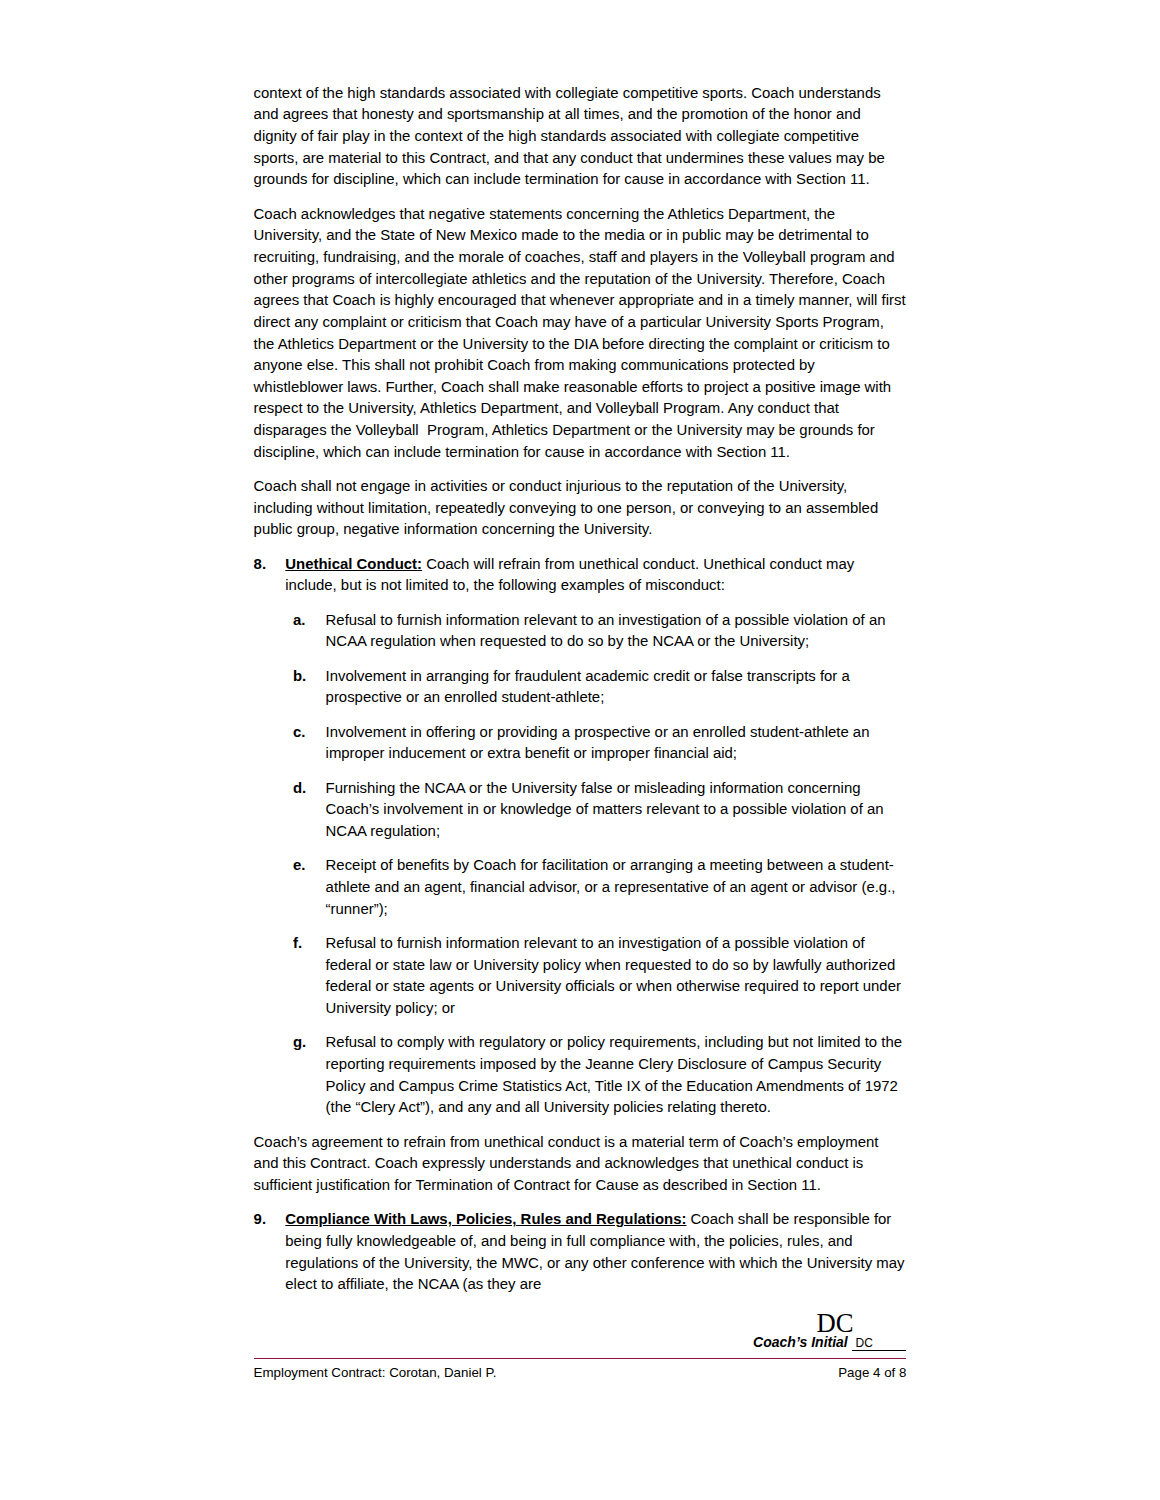context of the high standards associated with collegiate competitive sports. Coach understands and agrees that honesty and sportsmanship at all times, and the promotion of the honor and dignity of fair play in the context of the high standards associated with collegiate competitive sports, are material to this Contract, and that any conduct that undermines these values may be grounds for discipline, which can include termination for cause in accordance with Section 11.
Coach acknowledges that negative statements concerning the Athletics Department, the University, and the State of New Mexico made to the media or in public may be detrimental to recruiting, fundraising, and the morale of coaches, staff and players in the Volleyball program and other programs of intercollegiate athletics and the reputation of the University. Therefore, Coach agrees that Coach is highly encouraged that whenever appropriate and in a timely manner, will first direct any complaint or criticism that Coach may have of a particular University Sports Program, the Athletics Department or the University to the DIA before directing the complaint or criticism to anyone else. This shall not prohibit Coach from making communications protected by whistleblower laws. Further, Coach shall make reasonable efforts to project a positive image with respect to the University, Athletics Department, and Volleyball Program. Any conduct that disparages the Volleyball Program, Athletics Department or the University may be grounds for discipline, which can include termination for cause in accordance with Section 11.
Coach shall not engage in activities or conduct injurious to the reputation of the University, including without limitation, repeatedly conveying to one person, or conveying to an assembled public group, negative information concerning the University.
8. Unethical Conduct: Coach will refrain from unethical conduct. Unethical conduct may include, but is not limited to, the following examples of misconduct:
a. Refusal to furnish information relevant to an investigation of a possible violation of an NCAA regulation when requested to do so by the NCAA or the University;
b. Involvement in arranging for fraudulent academic credit or false transcripts for a prospective or an enrolled student-athlete;
c. Involvement in offering or providing a prospective or an enrolled student-athlete an improper inducement or extra benefit or improper financial aid;
d. Furnishing the NCAA or the University false or misleading information concerning Coach’s involvement in or knowledge of matters relevant to a possible violation of an NCAA regulation;
e. Receipt of benefits by Coach for facilitation or arranging a meeting between a student-athlete and an agent, financial advisor, or a representative of an agent or advisor (e.g., “runner”);
f. Refusal to furnish information relevant to an investigation of a possible violation of federal or state law or University policy when requested to do so by lawfully authorized federal or state agents or University officials or when otherwise required to report under University policy; or
g. Refusal to comply with regulatory or policy requirements, including but not limited to the reporting requirements imposed by the Jeanne Clery Disclosure of Campus Security Policy and Campus Crime Statistics Act, Title IX of the Education Amendments of 1972 (the “Clery Act”), and any and all University policies relating thereto.
Coach’s agreement to refrain from unethical conduct is a material term of Coach’s employment and this Contract. Coach expressly understands and acknowledges that unethical conduct is sufficient justification for Termination of Contract for Cause as described in Section 11.
9. Compliance With Laws, Policies, Rules and Regulations: Coach shall be responsible for being fully knowledgeable of, and being in full compliance with, the policies, rules, and regulations of the University, the MWC, or any other conference with which the University may elect to affiliate, the NCAA (as they are
DC Coach’s Initial DC
Employment Contract: Corotan, Daniel P. Page 4 of 8